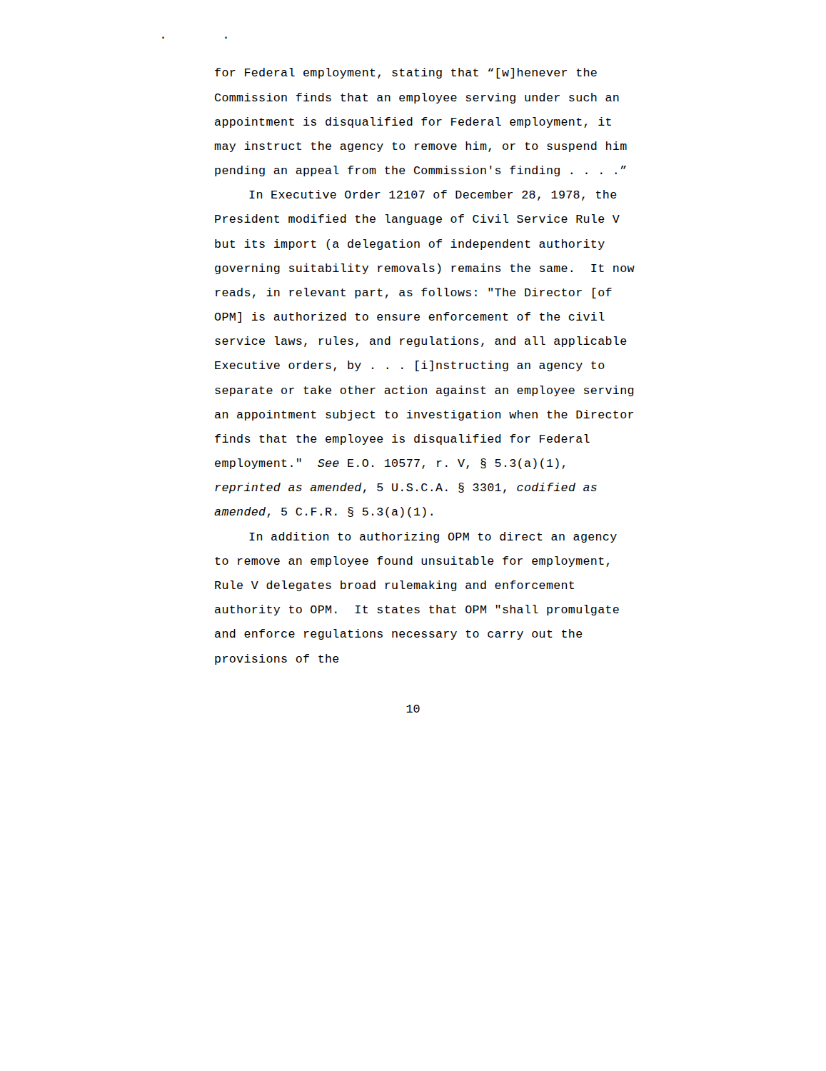. .
for Federal employment, stating that “[w]henever the Commission finds that an employee serving under such an appointment is disqualified for Federal employment, it may instruct the agency to remove him, or to suspend him pending an appeal from the Commission's finding . . . .”
In Executive Order 12107 of December 28, 1978, the President modified the language of Civil Service Rule V but its import (a delegation of independent authority governing suitability removals) remains the same. It now reads, in relevant part, as follows: "The Director [of OPM] is authorized to ensure enforcement of the civil service laws, rules, and regulations, and all applicable Executive orders, by . . . [i]nstructing an agency to separate or take other action against an employee serving an appointment subject to investigation when the Director finds that the employee is disqualified for Federal employment." See E.O. 10577, r. V, § 5.3(a)(1), reprinted as amended, 5 U.S.C.A. § 3301, codified as amended, 5 C.F.R. § 5.3(a)(1).
In addition to authorizing OPM to direct an agency to remove an employee found unsuitable for employment, Rule V delegates broad rulemaking and enforcement authority to OPM. It states that OPM "shall promulgate and enforce regulations necessary to carry out the provisions of the
10